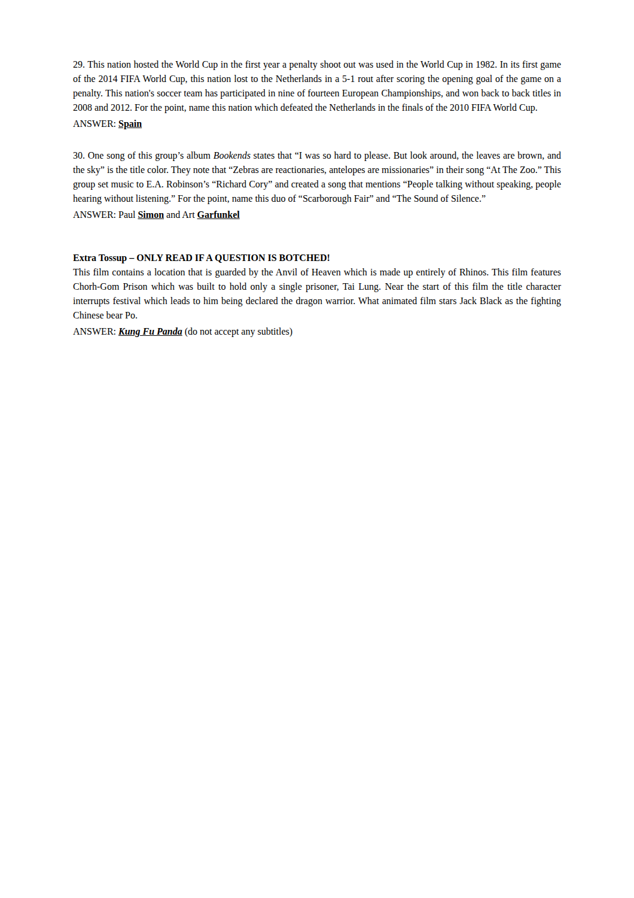29. This nation hosted the World Cup in the first year a penalty shoot out was used in the World Cup in 1982. In its first game of the 2014 FIFA World Cup, this nation lost to the Netherlands in a 5-1 rout after scoring the opening goal of the game on a penalty. This nation's soccer team has participated in nine of fourteen European Championships, and won back to back titles in 2008 and 2012. For the point, name this nation which defeated the Netherlands in the finals of the 2010 FIFA World Cup.
ANSWER: Spain
30. One song of this group’s album Bookends states that “I was so hard to please. But look around, the leaves are brown, and the sky” is the title color. They note that “Zebras are reactionaries, antelopes are missionaries” in their song “At The Zoo.” This group set music to E.A. Robinson’s “Richard Cory” and created a song that mentions “People talking without speaking, people hearing without listening.” For the point, name this duo of “Scarborough Fair” and “The Sound of Silence.”
ANSWER: Paul Simon and Art Garfunkel
Extra Tossup – ONLY READ IF A QUESTION IS BOTCHED!
This film contains a location that is guarded by the Anvil of Heaven which is made up entirely of Rhinos. This film features Chorh-Gom Prison which was built to hold only a single prisoner, Tai Lung. Near the start of this film the title character interrupts festival which leads to him being declared the dragon warrior. What animated film stars Jack Black as the fighting Chinese bear Po.
ANSWER: Kung Fu Panda (do not accept any subtitles)